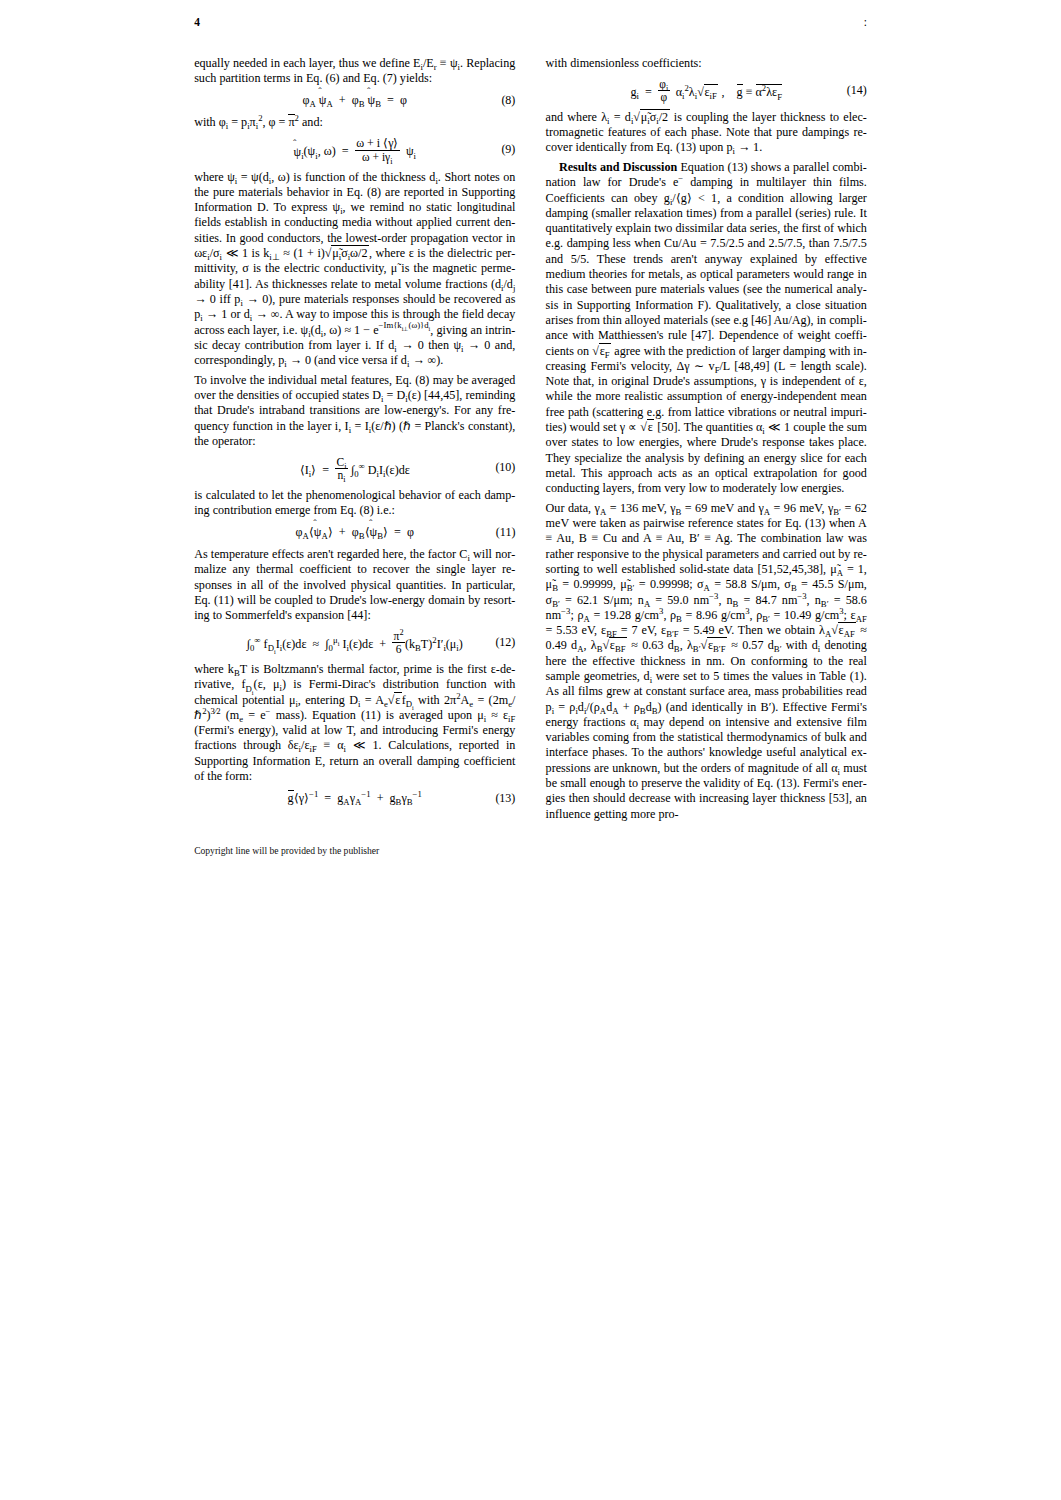4 :
equally needed in each layer, thus we define Ei/Er ≡ ψi. Replacing such partition terms in Eq. (6) and Eq. (7) yields:
φA ̂ψA + φB ̂ψB = φ (8)
with φi = piπi2, φ = π2 and:
̂ψi(ψi, ω) = ω + i ⟨γ⟩ω + iγi ψi (9)
where ψi = ψ(di, ω) is function of the thickness di. Short notes on the pure materials behavior in Eq. (8) are reported in Supporting Information D. To express ψi, we remind no static longitudinal fields establish in conducting media without applied current densities. In good conductors, the lowest-order propagation vector in ωεi/σi ≪ 1 is ki⊥ ≈ (1 + i)√μ̃iσiω/2, where ε is the dielectric permittivity, σ is the electric conductivity, μ̃ is the magnetic permeability [41]. As thicknesses relate to metal volume fractions (di/dj → 0 iff pi → 0), pure materials responses should be recovered as pi → 1 or di → ∞. A way to impose this is through the field decay across each layer, i.e. ψi(di, ω) ≈ 1 − e−Im{ki⊥(ω)}di, giving an intrinsic decay contribution from layer i. If di → 0 then ψi → 0 and, correspondingly, pi → 0 (and vice versa if di → ∞).
To involve the individual metal features, Eq. (8) may be averaged over the densities of occupied states Di = Di(ε) [44,45], reminding that Drude's intraband transitions are low-energy's. For any frequency function in the layer i, Ii = Ii(ε/ℏ) (ℏ = Planck's constant), the operator:
⟨Ii⟩ = Ci ni ∫0∞ DiIi(ε)dε (10)
is calculated to let the phenomenological behavior of each damping contribution emerge from Eq. (8) i.e.:
φA⟨̂ψA⟩ + φB⟨̂ψB⟩ = φ (11)
As temperature effects aren't regarded here, the factor Ci will normalize any thermal coefficient to recover the single layer responses in all of the involved physical quantities. In particular, Eq. (11) will be coupled to Drude's low-energy domain by resorting to Sommerfeld's expansion [44]:
∫0∞ fDiIi(ε)dε ≈ ∫0μi Ii(ε)dε + π26(kBT)2I′i(μi) (12)
where kBT is Boltzmann's thermal factor, prime is the first ε-derivative, fDi(ε, μi) is Fermi-Dirac's distribution function with chemical potential μi, entering Di = Ae√εfDi with 2π2Ae = (2me/ℏ2)3⁄2 (me = e− mass). Equation (11) is averaged upon μi ≈ εiF (Fermi's energy), valid at low T, and introducing Fermi's energy fractions through δεi/εiF ≡ αi ≪ 1. Calculations, reported in Supporting Information E, return an overall damping coefficient of the form:
g⟨γ⟩−1 = gAγA−1 + gBγB−1 (13)
with dimensionless coefficients:
gi = φi φ αi2λi√εiF , g ≡ α2λεF (14)
and where λi = di√μ̃iσi/2 is coupling the layer thickness to electromagnetic features of each phase. Note that pure dampings recover identically from Eq. (13) upon pi → 1.
Results and Discussion Equation (13) shows a parallel combination law for Drude's e− damping in multilayer thin films. Coefficients can obey gi/⟨g⟩ < 1, a condition allowing larger damping (smaller relaxation times) from a parallel (series) rule. It quantitatively explain two dissimilar data series, the first of which e.g. damping less when Cu/Au = 7.5/2.5 and 2.5/7.5, than 7.5/7.5 and 5/5. These trends aren't anyway explained by effective medium theories for metals, as optical parameters would range in this case between pure materials values (see the numerical analysis in Supporting Information F). Qualitatively, a close situation arises from thin alloyed materials (see e.g [46] Au/Ag), in compliance with Matthiessen's rule [47]. Dependence of weight coefficients on √εF agree with the prediction of larger damping with increasing Fermi's velocity, Δγ ∼ vF/L [48,49] (L = length scale). Note that, in original Drude's assumptions, γ is independent of ε, while the more realistic assumption of energy-independent mean free path (scattering e.g. from lattice vibrations or neutral impurities) would set γ ∝ √ε [50]. The quantities αi ≪ 1 couple the sum over states to low energies, where Drude's response takes place. They specialize the analysis by defining an energy slice for each metal. This approach acts as an optical extrapolation for good conducting layers, from very low to moderately low energies.
Our data, γA = 136 meV, γB = 69 meV and γA = 96 meV, γB′ = 62 meV were taken as pairwise reference states for Eq. (13) when A ≡ Au, B ≡ Cu and A ≡ Au, B′ ≡ Ag. The combination law was rather responsive to the physical parameters and carried out by resorting to well established solid-state data [51,52,45,38], μ̃A = 1, μ̃B = 0.99999, μ̃B′ = 0.99998; σA = 58.8 S/μm, σB = 45.5 S/μm, σB′ = 62.1 S/μm; nA = 59.0 nm−3, nB = 84.7 nm−3, nB′ = 58.6 nm−3; ρA = 19.28 g/cm3, ρB = 8.96 g/cm3, ρB′ = 10.49 g/cm3; εAF = 5.53 eV, εBF = 7 eV, εB′F = 5.49 eV. Then we obtain λA√εAF ≈ 0.49 dA, λB√εBF ≈ 0.63 dB, λB′√εB′F ≈ 0.57 dB′ with di denoting here the effective thickness in nm. On conforming to the real sample geometries, di were set to 5 times the values in Table (1). As all films grew at constant surface area, mass probabilities read pi = ρidi/(ρAdA + ρBdB) (and identically in B′). Effective Fermi's energy fractions αi may depend on intensive and extensive film variables coming from the statistical thermodynamics of bulk and interface phases. To the authors' knowledge useful analytical expressions are unknown, but the orders of magnitude of all αi must be small enough to preserve the validity of Eq. (13). Fermi's energies then should decrease with increasing layer thickness [53], an influence getting more pro-
Copyright line will be provided by the publisher